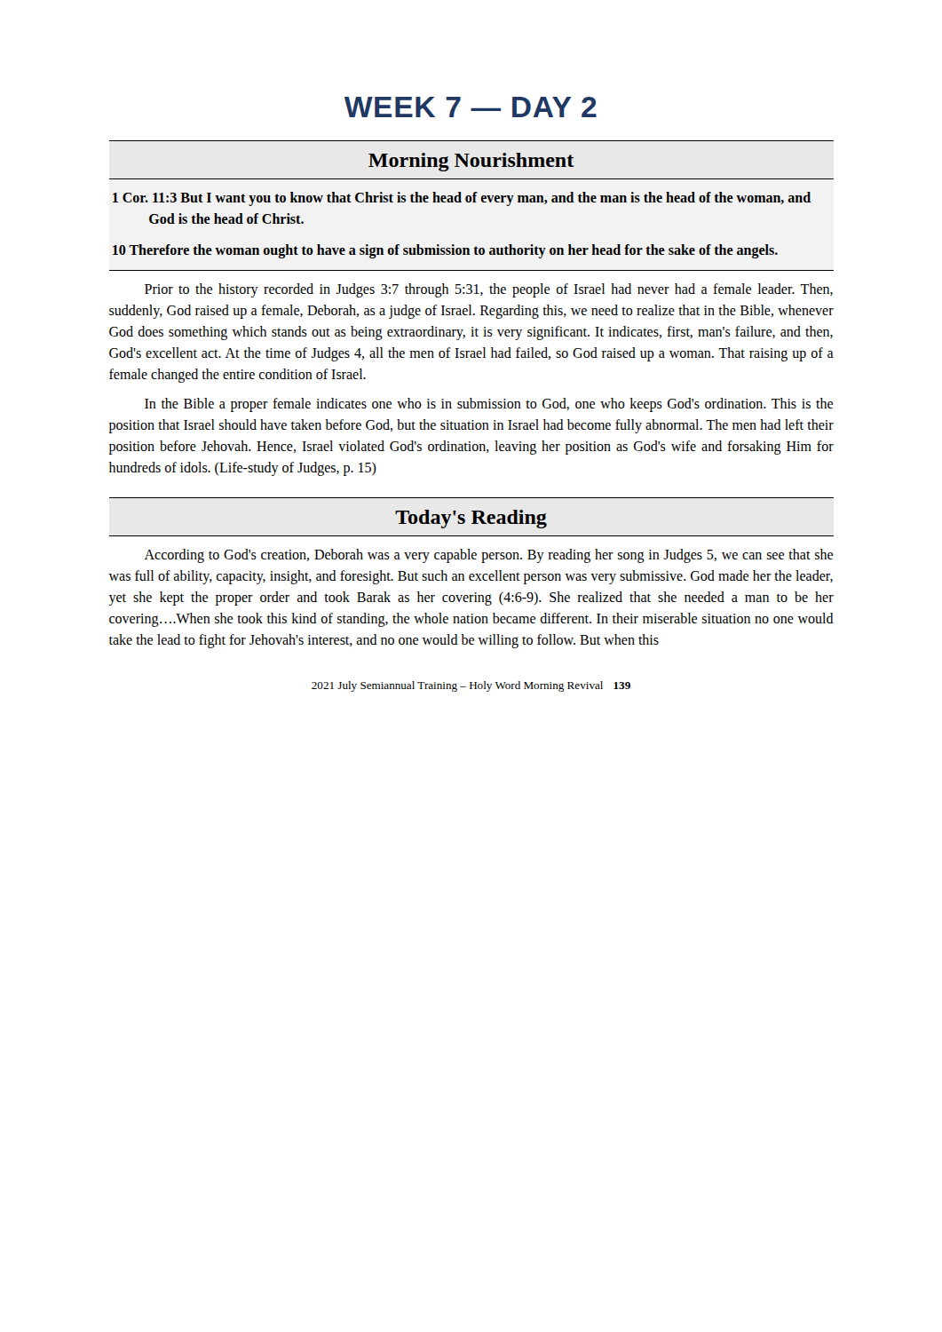WEEK 7 — DAY 2
Morning Nourishment
1 Cor. 11:3 But I want you to know that Christ is the head of every man, and the man is the head of the woman, and God is the head of Christ.
10 Therefore the woman ought to have a sign of submission to authority on her head for the sake of the angels.
Prior to the history recorded in Judges 3:7 through 5:31, the people of Israel had never had a female leader. Then, suddenly, God raised up a female, Deborah, as a judge of Israel. Regarding this, we need to realize that in the Bible, whenever God does something which stands out as being extraordinary, it is very significant. It indicates, first, man's failure, and then, God's excellent act. At the time of Judges 4, all the men of Israel had failed, so God raised up a woman. That raising up of a female changed the entire condition of Israel.
In the Bible a proper female indicates one who is in submission to God, one who keeps God's ordination. This is the position that Israel should have taken before God, but the situation in Israel had become fully abnormal. The men had left their position before Jehovah. Hence, Israel violated God's ordination, leaving her position as God's wife and forsaking Him for hundreds of idols. (Life-study of Judges, p. 15)
Today's Reading
According to God's creation, Deborah was a very capable person. By reading her song in Judges 5, we can see that she was full of ability, capacity, insight, and foresight. But such an excellent person was very submissive. God made her the leader, yet she kept the proper order and took Barak as her covering (4:6-9). She realized that she needed a man to be her covering….When she took this kind of standing, the whole nation became different. In their miserable situation no one would take the lead to fight for Jehovah's interest, and no one would be willing to follow. But when this
2021 July Semiannual Training – Holy Word Morning Revival 139